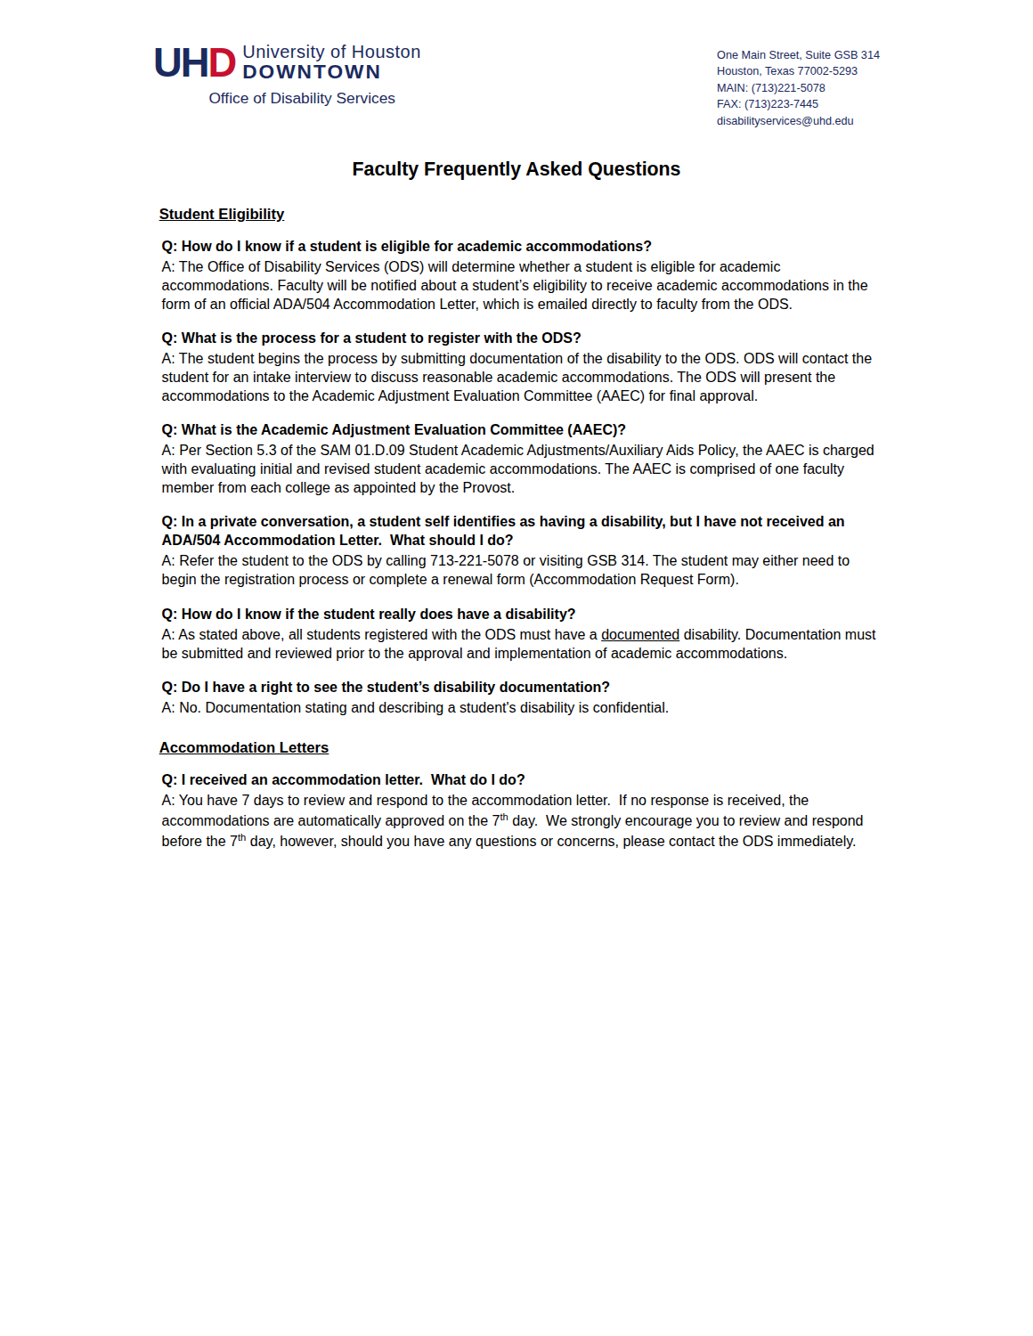UHD University of Houston
DOWNTOWN
Office of Disability Services
One Main Street, Suite GSB 314
Houston, Texas 77002-5293
MAIN: (713)221-5078
FAX: (713)223-7445
disabilityservices@uhd.edu
Faculty Frequently Asked Questions
Student Eligibility
Q: How do I know if a student is eligible for academic accommodations?
A: The Office of Disability Services (ODS) will determine whether a student is eligible for academic accommodations. Faculty will be notified about a student’s eligibility to receive academic accommodations in the form of an official ADA/504 Accommodation Letter, which is emailed directly to faculty from the ODS.
Q: What is the process for a student to register with the ODS?
A: The student begins the process by submitting documentation of the disability to the ODS. ODS will contact the student for an intake interview to discuss reasonable academic accommodations. The ODS will present the accommodations to the Academic Adjustment Evaluation Committee (AAEC) for final approval.
Q: What is the Academic Adjustment Evaluation Committee (AAEC)?
A: Per Section 5.3 of the SAM 01.D.09 Student Academic Adjustments/Auxiliary Aids Policy, the AAEC is charged with evaluating initial and revised student academic accommodations. The AAEC is comprised of one faculty member from each college as appointed by the Provost.
Q: In a private conversation, a student self identifies as having a disability, but I have not received an ADA/504 Accommodation Letter. What should I do?
A: Refer the student to the ODS by calling 713-221-5078 or visiting GSB 314. The student may either need to begin the registration process or complete a renewal form (Accommodation Request Form).
Q: How do I know if the student really does have a disability?
A: As stated above, all students registered with the ODS must have a documented disability. Documentation must be submitted and reviewed prior to the approval and implementation of academic accommodations.
Q: Do I have a right to see the student’s disability documentation?
A: No. Documentation stating and describing a student's disability is confidential.
Accommodation Letters
Q: I received an accommodation letter. What do I do?
A: You have 7 days to review and respond to the accommodation letter. If no response is received, the accommodations are automatically approved on the 7th day. We strongly encourage you to review and respond before the 7th day, however, should you have any questions or concerns, please contact the ODS immediately.